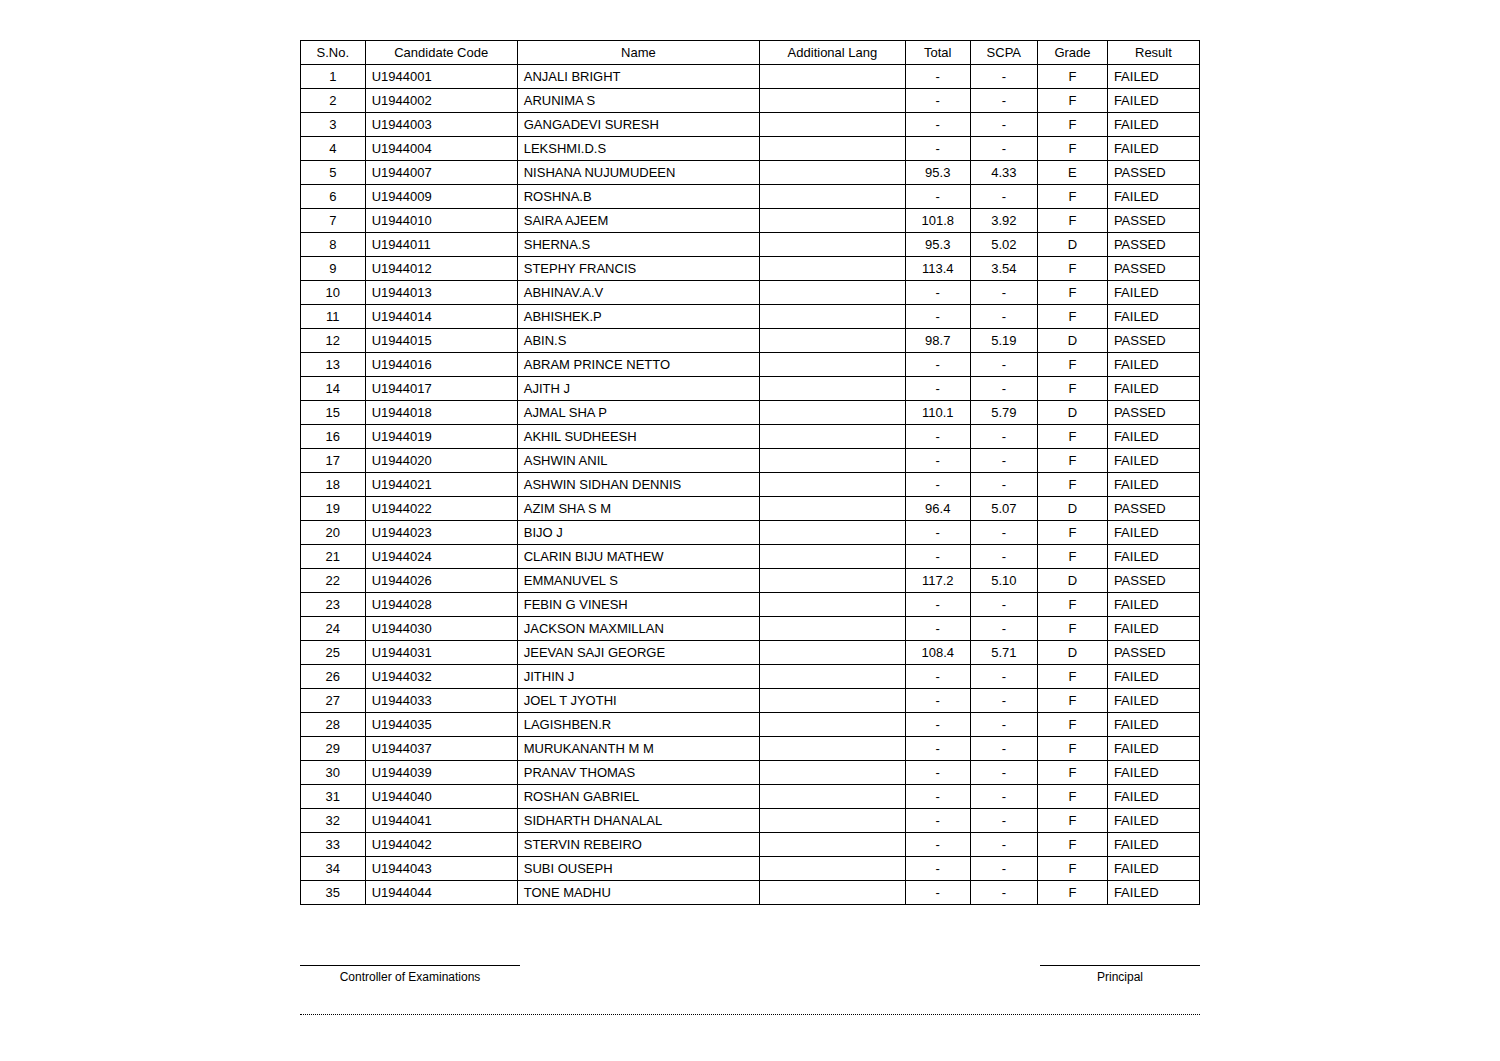| S.No. | Candidate Code | Name | Additional Lang | Total | SCPA | Grade | Result |
| --- | --- | --- | --- | --- | --- | --- | --- |
| 1 | U1944001 | ANJALI BRIGHT | | - | - | F | FAILED |
| 2 | U1944002 | ARUNIMA S | | - | - | F | FAILED |
| 3 | U1944003 | GANGADEVI SURESH | | - | - | F | FAILED |
| 4 | U1944004 | LEKSHMI.D.S | | - | - | F | FAILED |
| 5 | U1944007 | NISHANA NUJUMUDEEN | | 95.3 | 4.33 | E | PASSED |
| 6 | U1944009 | ROSHNA.B | | - | - | F | FAILED |
| 7 | U1944010 | SAIRA AJEEM | | 101.8 | 3.92 | F | PASSED |
| 8 | U1944011 | SHERNA.S | | 95.3 | 5.02 | D | PASSED |
| 9 | U1944012 | STEPHY FRANCIS | | 113.4 | 3.54 | F | PASSED |
| 10 | U1944013 | ABHINAV.A.V | | - | - | F | FAILED |
| 11 | U1944014 | ABHISHEK.P | | - | - | F | FAILED |
| 12 | U1944015 | ABIN.S | | 98.7 | 5.19 | D | PASSED |
| 13 | U1944016 | ABRAM PRINCE NETTO | | - | - | F | FAILED |
| 14 | U1944017 | AJITH J | | - | - | F | FAILED |
| 15 | U1944018 | AJMAL SHA P | | 110.1 | 5.79 | D | PASSED |
| 16 | U1944019 | AKHIL SUDHEESH | | - | - | F | FAILED |
| 17 | U1944020 | ASHWIN ANIL | | - | - | F | FAILED |
| 18 | U1944021 | ASHWIN SIDHAN DENNIS | | - | - | F | FAILED |
| 19 | U1944022 | AZIM SHA S M | | 96.4 | 5.07 | D | PASSED |
| 20 | U1944023 | BIJO J | | - | - | F | FAILED |
| 21 | U1944024 | CLARIN BIJU MATHEW | | - | - | F | FAILED |
| 22 | U1944026 | EMMANUVEL S | | 117.2 | 5.10 | D | PASSED |
| 23 | U1944028 | FEBIN G VINESH | | - | - | F | FAILED |
| 24 | U1944030 | JACKSON MAXMILLAN | | - | - | F | FAILED |
| 25 | U1944031 | JEEVAN SAJI GEORGE | | 108.4 | 5.71 | D | PASSED |
| 26 | U1944032 | JITHIN J | | - | - | F | FAILED |
| 27 | U1944033 | JOEL T JYOTHI | | - | - | F | FAILED |
| 28 | U1944035 | LAGISHBEN.R | | - | - | F | FAILED |
| 29 | U1944037 | MURUKANANTH M M | | - | - | F | FAILED |
| 30 | U1944039 | PRANAV THOMAS | | - | - | F | FAILED |
| 31 | U1944040 | ROSHAN GABRIEL | | - | - | F | FAILED |
| 32 | U1944041 | SIDHARTH DHANALAL | | - | - | F | FAILED |
| 33 | U1944042 | STERVIN REBEIRO | | - | - | F | FAILED |
| 34 | U1944043 | SUBI OUSEPH | | - | - | F | FAILED |
| 35 | U1944044 | TONE MADHU | | - | - | F | FAILED |
Controller of Examinations
Principal